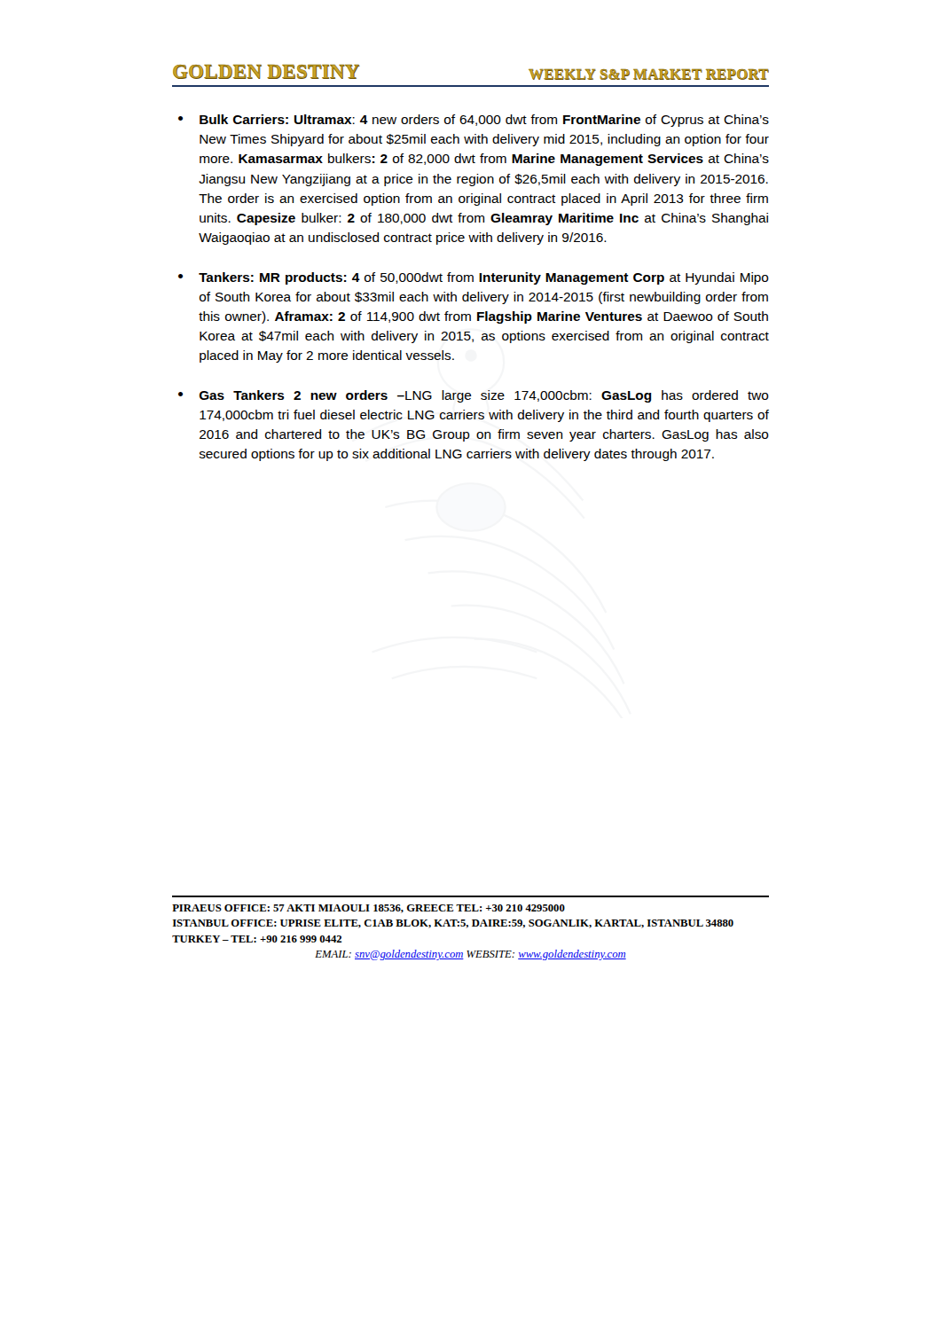GOLDEN DESTINY
WEEKLY S&P MARKET REPORT
Bulk Carriers: Ultramax: 4 new orders of 64,000 dwt from FrontMarine of Cyprus at China’s New Times Shipyard for about $25mil each with delivery mid 2015, including an option for four more. Kamasarmax bulkers: 2 of 82,000 dwt from Marine Management Services at China’s Jiangsu New Yangzijiang at a price in the region of $26,5mil each with delivery in 2015-2016. The order is an exercised option from an original contract placed in April 2013 for three firm units. Capesize bulker: 2 of 180,000 dwt from Gleamray Maritime Inc at China’s Shanghai Waigaoqiao at an undisclosed contract price with delivery in 9/2016.
Tankers: MR products: 4 of 50,000dwt from Interunity Management Corp at Hyundai Mipo of South Korea for about $33mil each with delivery in 2014-2015 (first newbuilding order from this owner). Aframax: 2 of 114,900 dwt from Flagship Marine Ventures at Daewoo of South Korea at $47mil each with delivery in 2015, as options exercised from an original contract placed in May for 2 more identical vessels.
Gas Tankers 2 new orders –LNG large size 174,000cbm: GasLog has ordered two 174,000cbm tri fuel diesel electric LNG carriers with delivery in the third and fourth quarters of 2016 and chartered to the UK’s BG Group on firm seven year charters. GasLog has also secured options for up to six additional LNG carriers with delivery dates through 2017.
PIRAEUS OFFICE: 57 AKTI MIAOULI 18536, GREECE TEL: +30 210 4295000
ISTANBUL OFFICE: UPRISE ELITE, C1AB BLOK, KAT:5, DAIRE:59, SOGANLIK, KARTAL, ISTANBUL 34880 TURKEY – TEL: +90 216 999 0442
EMAIL: snv@goldendestiny.com WEBSITE: www.goldendestiny.com